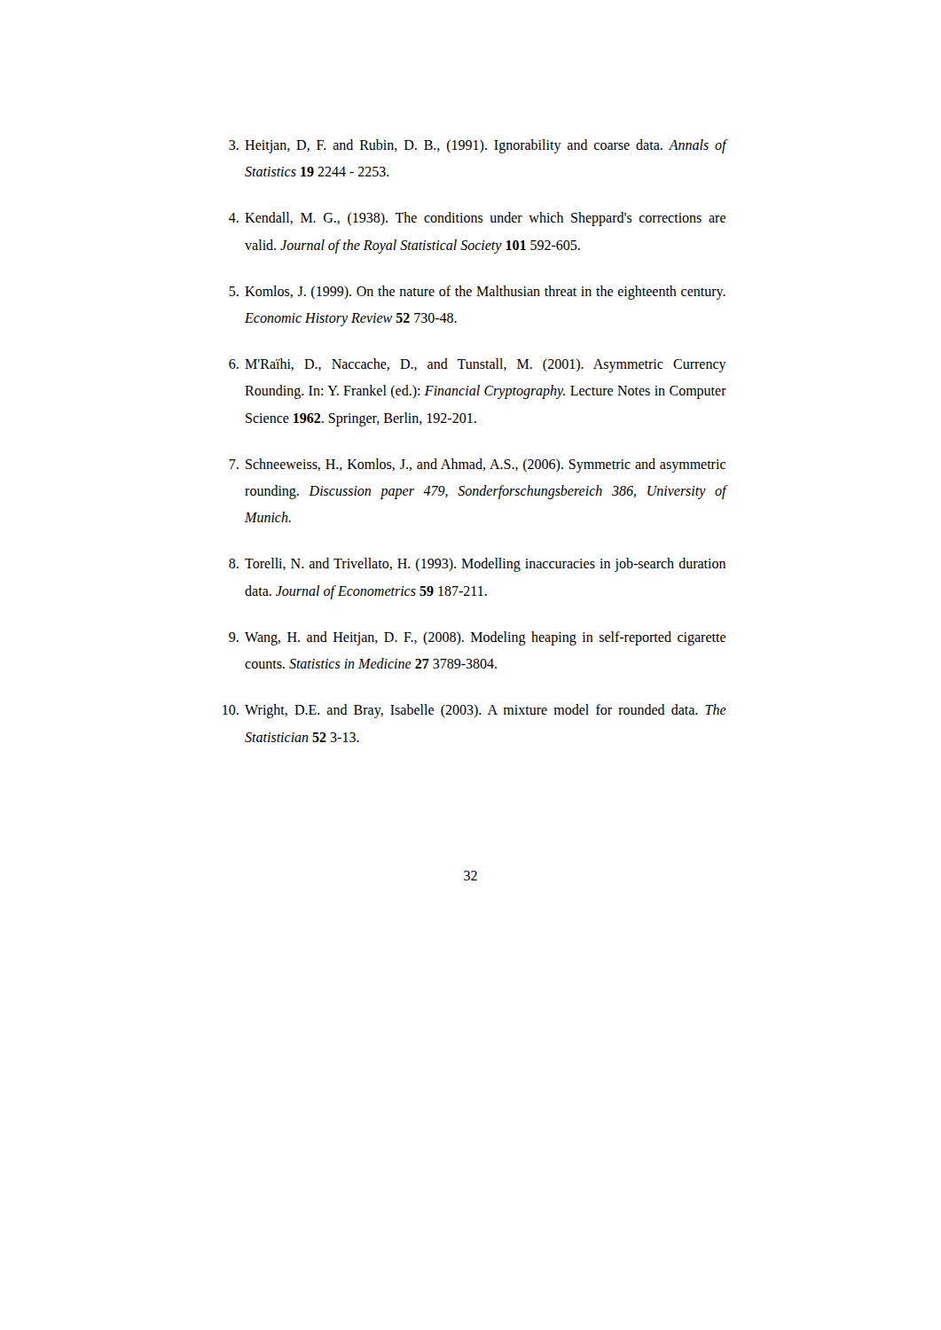3. Heitjan, D, F. and Rubin, D. B., (1991). Ignorability and coarse data. Annals of Statistics 19 2244 - 2253.
4. Kendall, M. G., (1938). The conditions under which Sheppard's corrections are valid. Journal of the Royal Statistical Society 101 592-605.
5. Komlos, J. (1999). On the nature of the Malthusian threat in the eighteenth century. Economic History Review 52 730-48.
6. M'Raïhi, D., Naccache, D., and Tunstall, M. (2001). Asymmetric Currency Rounding. In: Y. Frankel (ed.): Financial Cryptography. Lecture Notes in Computer Science 1962. Springer, Berlin, 192-201.
7. Schneeweiss, H., Komlos, J., and Ahmad, A.S., (2006). Symmetric and asymmetric rounding. Discussion paper 479, Sonderforschungsbereich 386, University of Munich.
8. Torelli, N. and Trivellato, H. (1993). Modelling inaccuracies in job-search duration data. Journal of Econometrics 59 187-211.
9. Wang, H. and Heitjan, D. F., (2008). Modeling heaping in self-reported cigarette counts. Statistics in Medicine 27 3789-3804.
10. Wright, D.E. and Bray, Isabelle (2003). A mixture model for rounded data. The Statistician 52 3-13.
32